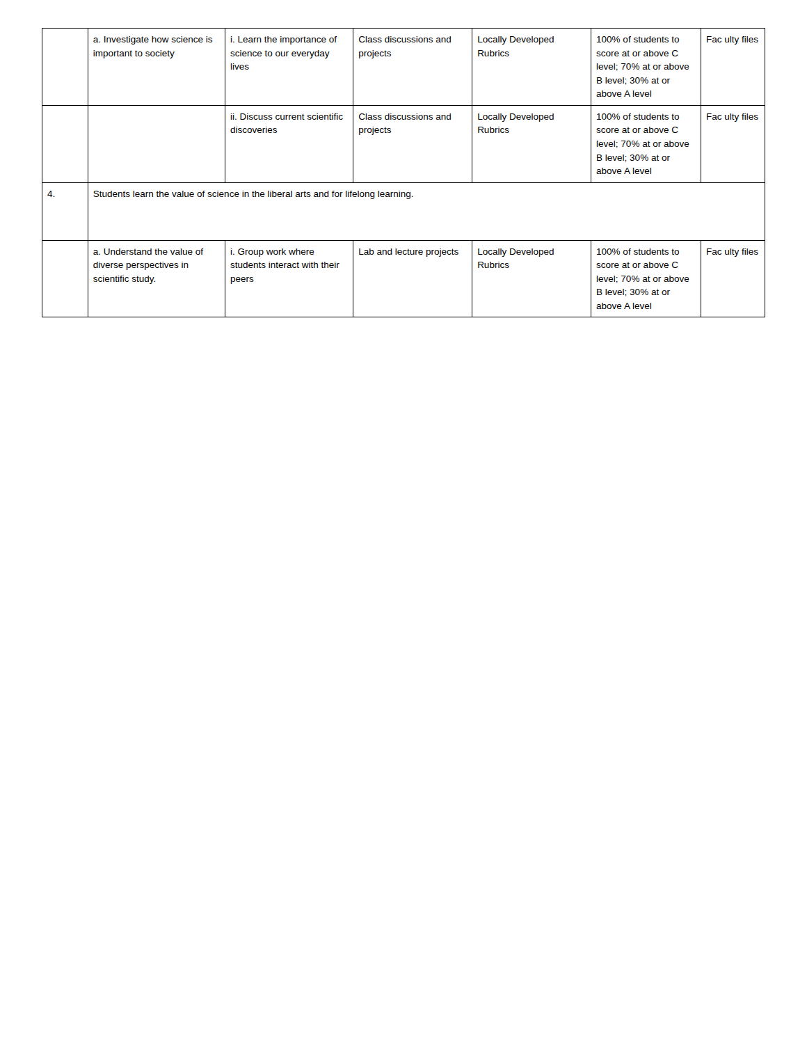| | a. Investigate how science is important to society | i. Learn the importance of science to our everyday lives | Class discussions and projects | Locally Developed Rubrics | 100% of students to score at or above C level; 70% at or above B level; 30% at or above A level | Fac ulty files |
| | | ii. Discuss current scientific discoveries | Class discussions and projects | Locally Developed Rubrics | 100% of students to score at or above C level; 70% at or above B level; 30% at or above A level | Fac ulty files |
| 4. | Students learn the value of science in the liberal arts and for lifelong learning. |
| | a. Understand the value of diverse perspectives in scientific study. | i. Group work where students interact with their peers | Lab and lecture projects | Locally Developed Rubrics | 100% of students to score at or above C level; 70% at or above B level; 30% at or above A level | Fac ulty files |